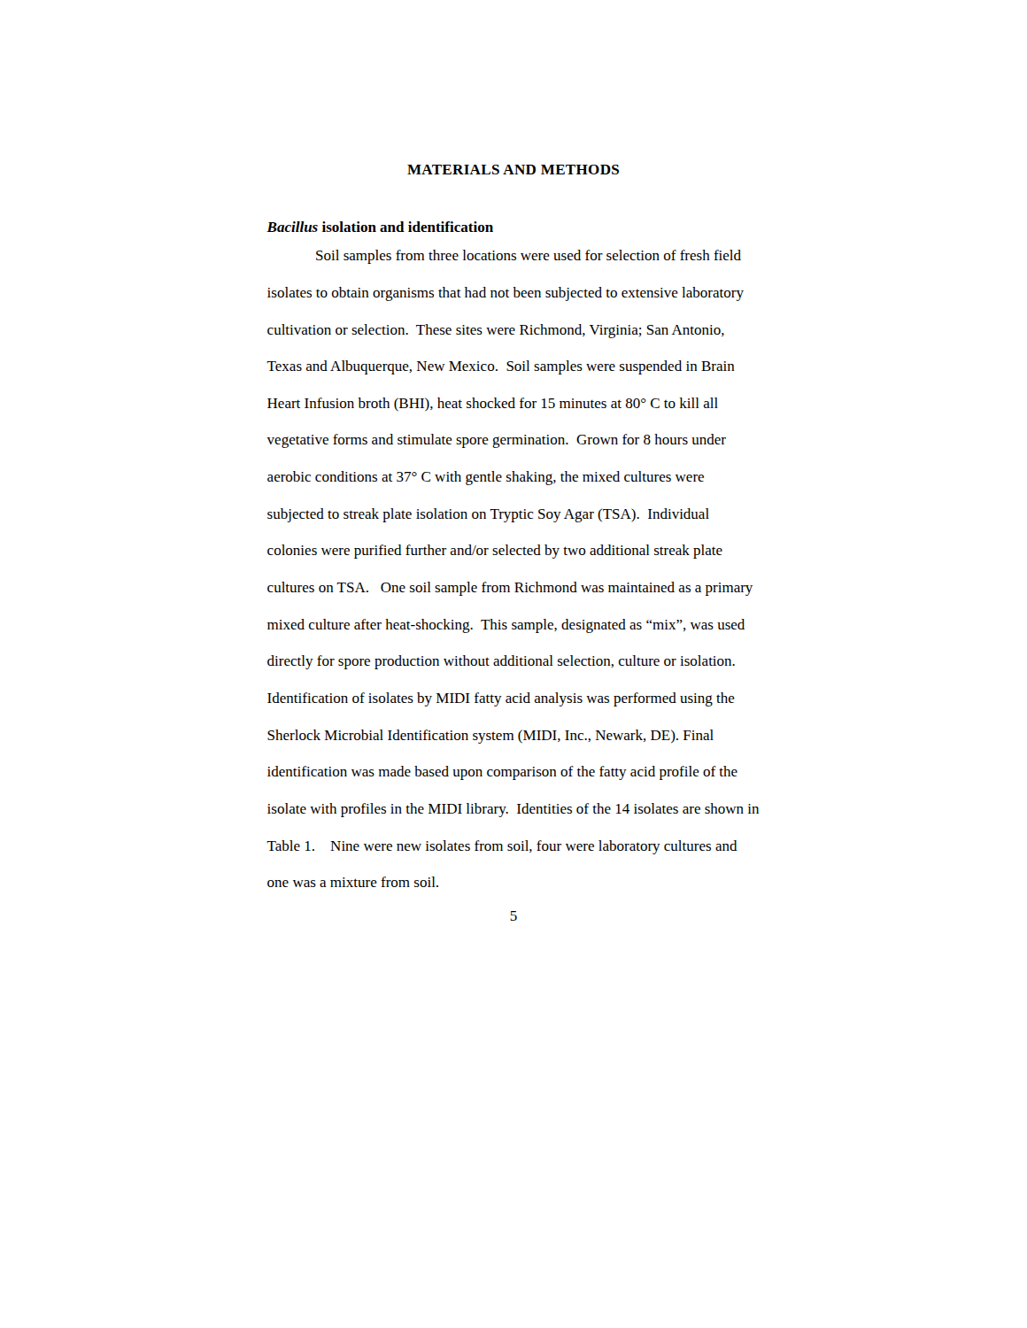MATERIALS AND METHODS
Bacillus isolation and identification
Soil samples from three locations were used for selection of fresh field isolates to obtain organisms that had not been subjected to extensive laboratory cultivation or selection. These sites were Richmond, Virginia; San Antonio, Texas and Albuquerque, New Mexico. Soil samples were suspended in Brain Heart Infusion broth (BHI), heat shocked for 15 minutes at 80° C to kill all vegetative forms and stimulate spore germination. Grown for 8 hours under aerobic conditions at 37° C with gentle shaking, the mixed cultures were subjected to streak plate isolation on Tryptic Soy Agar (TSA). Individual colonies were purified further and/or selected by two additional streak plate cultures on TSA. One soil sample from Richmond was maintained as a primary mixed culture after heat-shocking. This sample, designated as “mix”, was used directly for spore production without additional selection, culture or isolation. Identification of isolates by MIDI fatty acid analysis was performed using the Sherlock Microbial Identification system (MIDI, Inc., Newark, DE). Final identification was made based upon comparison of the fatty acid profile of the isolate with profiles in the MIDI library. Identities of the 14 isolates are shown in Table 1. Nine were new isolates from soil, four were laboratory cultures and one was a mixture from soil.
5